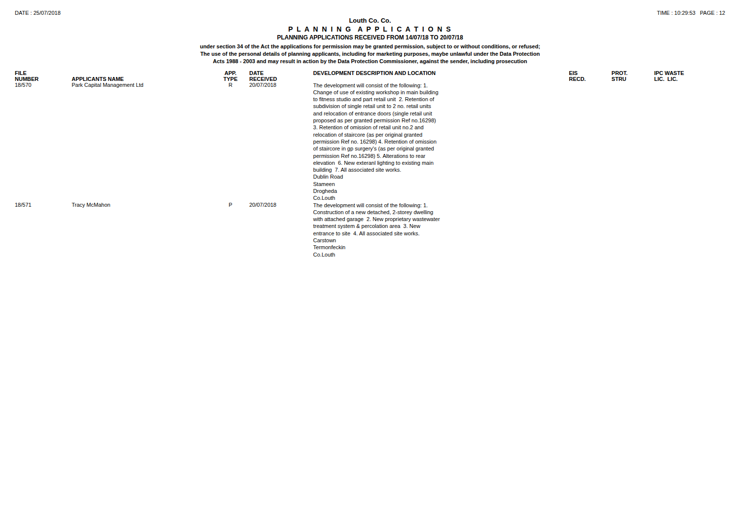DATE : 25/07/2018 TIME : 10:29:53 PAGE : 12
Louth Co. Co.
P L A N N I N G A P P L I C A T I O N S
PLANNING APPLICATIONS RECEIVED FROM 14/07/18 TO 20/07/18
under section 34 of the Act the applications for permission may be granted permission, subject to or without conditions, or refused;
The use of the personal details of planning applicants, including for marketing purposes, maybe unlawful under the Data Protection
Acts 1988 - 2003 and may result in action by the Data Protection Commissioner, against the sender, including prosecution
| FILE | | APP. | DATE | DEVELOPMENT DESCRIPTION AND LOCATION | EIS | PROT. | IPC WASTE |
| --- | --- | --- | --- | --- | --- | --- | --- |
| NUMBER | APPLICANTS NAME | TYPE | RECEIVED | | RECD. | STRU | LIC. LIC. |
| 18/570 | Park Capital Management Ltd | R | 20/07/2018 | The development will consist of the following: 1. Change of use of existing workshop in main building to fitness studio and part retail unit 2. Retention of subdivision of single retail unit to 2 no. retail units and relocation of entrance doors (single retail unit proposed as per granted permission Ref no.16298) 3. Retention of omission of retail unit no.2 and relocation of staircore (as per original granted permission Ref no. 16298) 4. Retention of omission of staircore in gp surgery's (as per original granted permission Ref no.16298) 5. Alterations to rear elevation 6. New exteranl lighting to existing main building 7. All associated site works. Dublin Road Stameen Drogheda Co.Louth | | | |
| 18/571 | Tracy McMahon | P | 20/07/2018 | The development will consist of the following: 1. Construction of a new detached, 2-storey dwelling with attached garage 2. New proprietary wastewater treatment system & percolation area 3. New entrance to site 4. All associated site works. Carstown Termonfeckin Co.Louth | | | |